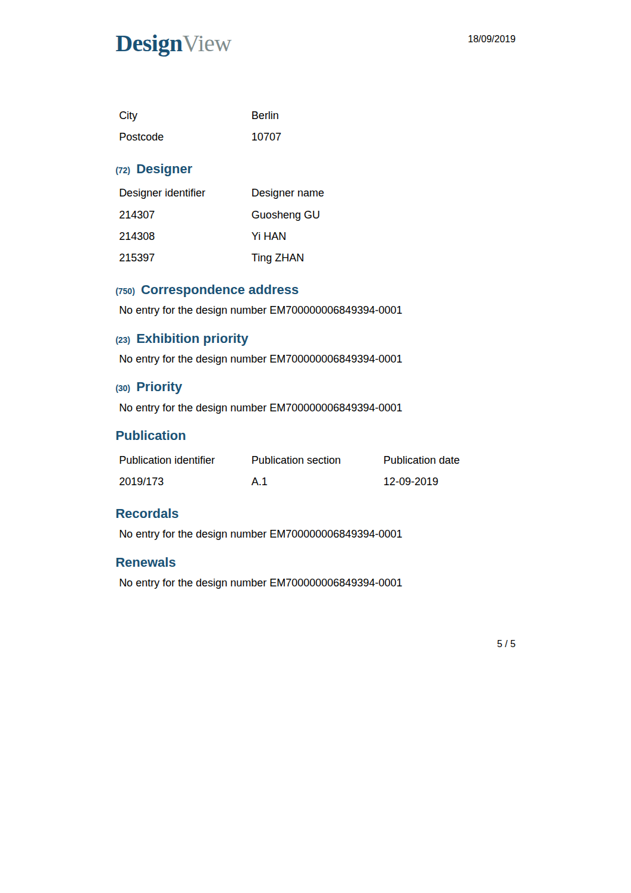Design View
18/09/2019
| City | Berlin | |
| Postcode | 10707 | |
(72) Designer
| Designer identifier | Designer name | |
| --- | --- | --- |
| 214307 | Guosheng GU | |
| 214308 | Yi HAN | |
| 215397 | Ting ZHAN | |
(750) Correspondence address
No entry for the design number EM700000006849394-0001
(23) Exhibition priority
No entry for the design number EM700000006849394-0001
(30) Priority
No entry for the design number EM700000006849394-0001
Publication
| Publication identifier | Publication section | Publication date |
| --- | --- | --- |
| 2019/173 | A.1 | 12-09-2019 |
Recordals
No entry for the design number EM700000006849394-0001
Renewals
No entry for the design number EM700000006849394-0001
5 / 5